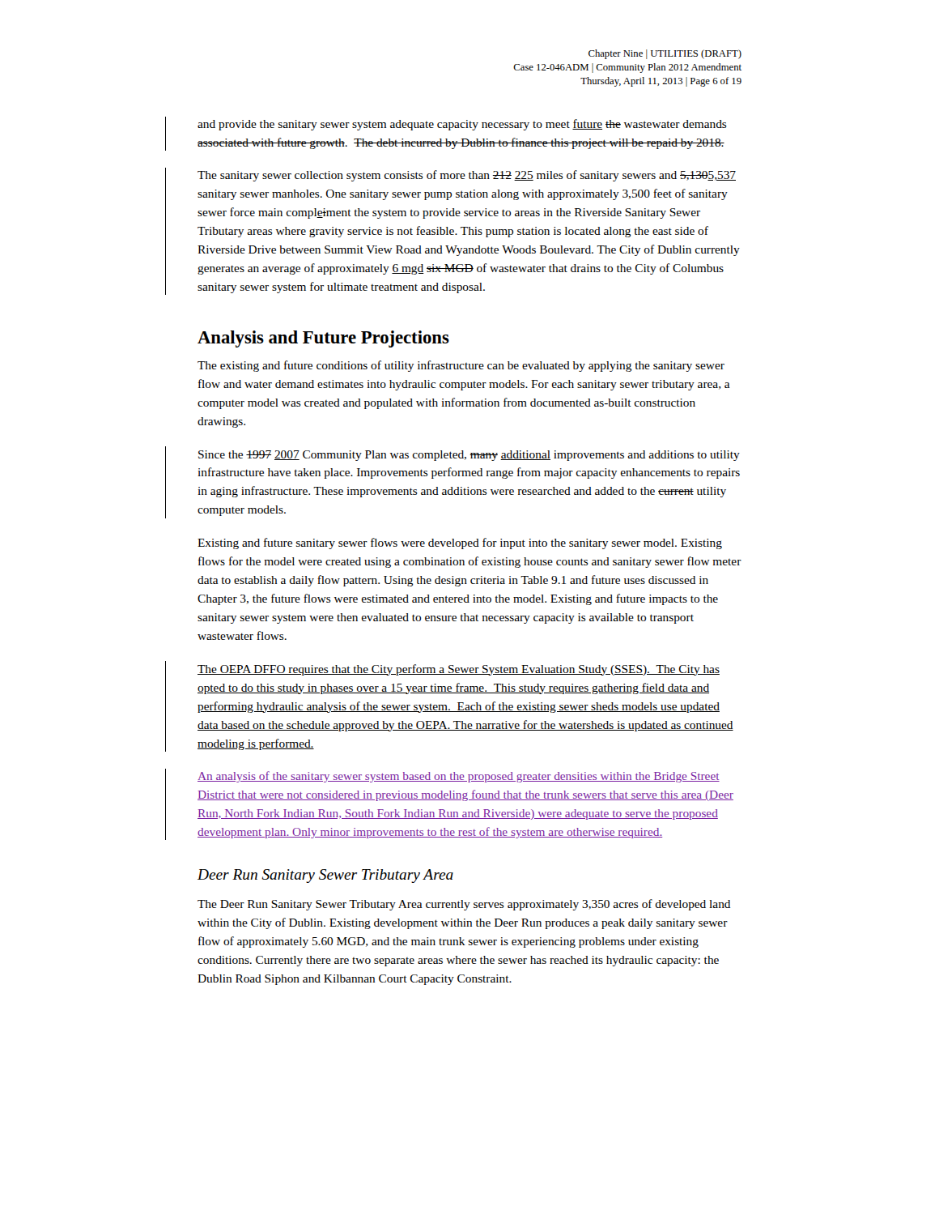Chapter Nine | UTILITIES (DRAFT)
Case 12-046ADM | Community Plan 2012 Amendment
Thursday, April 11, 2013 | Page 6 of 19
and provide the sanitary sewer system adequate capacity necessary to meet future the wastewater demands associated with future growth. The debt incurred by Dublin to finance this project will be repaid by 2018.
The sanitary sewer collection system consists of more than 212 225 miles of sanitary sewers and 5,1305,537 sanitary sewer manholes. One sanitary sewer pump station along with approximately 3,500 feet of sanitary sewer force main compleiment the system to provide service to areas in the Riverside Sanitary Sewer Tributary areas where gravity service is not feasible. This pump station is located along the east side of Riverside Drive between Summit View Road and Wyandotte Woods Boulevard. The City of Dublin currently generates an average of approximately 6 mgd six MGD of wastewater that drains to the City of Columbus sanitary sewer system for ultimate treatment and disposal.
Analysis and Future Projections
The existing and future conditions of utility infrastructure can be evaluated by applying the sanitary sewer flow and water demand estimates into hydraulic computer models. For each sanitary sewer tributary area, a computer model was created and populated with information from documented as-built construction drawings.
Since the 1997 2007 Community Plan was completed, many additional improvements and additions to utility infrastructure have taken place. Improvements performed range from major capacity enhancements to repairs in aging infrastructure. These improvements and additions were researched and added to the current utility computer models.
Existing and future sanitary sewer flows were developed for input into the sanitary sewer model. Existing flows for the model were created using a combination of existing house counts and sanitary sewer flow meter data to establish a daily flow pattern. Using the design criteria in Table 9.1 and future uses discussed in Chapter 3, the future flows were estimated and entered into the model. Existing and future impacts to the sanitary sewer system were then evaluated to ensure that necessary capacity is available to transport wastewater flows.
The OEPA DFFO requires that the City perform a Sewer System Evaluation Study (SSES). The City has opted to do this study in phases over a 15 year time frame. This study requires gathering field data and performing hydraulic analysis of the sewer system. Each of the existing sewer sheds models use updated data based on the schedule approved by the OEPA. The narrative for the watersheds is updated as continued modeling is performed.
An analysis of the sanitary sewer system based on the proposed greater densities within the Bridge Street District that were not considered in previous modeling found that the trunk sewers that serve this area (Deer Run, North Fork Indian Run, South Fork Indian Run and Riverside) were adequate to serve the proposed development plan. Only minor improvements to the rest of the system are otherwise required.
Deer Run Sanitary Sewer Tributary Area
The Deer Run Sanitary Sewer Tributary Area currently serves approximately 3,350 acres of developed land within the City of Dublin. Existing development within the Deer Run produces a peak daily sanitary sewer flow of approximately 5.60 MGD, and the main trunk sewer is experiencing problems under existing conditions. Currently there are two separate areas where the sewer has reached its hydraulic capacity: the Dublin Road Siphon and Kilbannan Court Capacity Constraint.